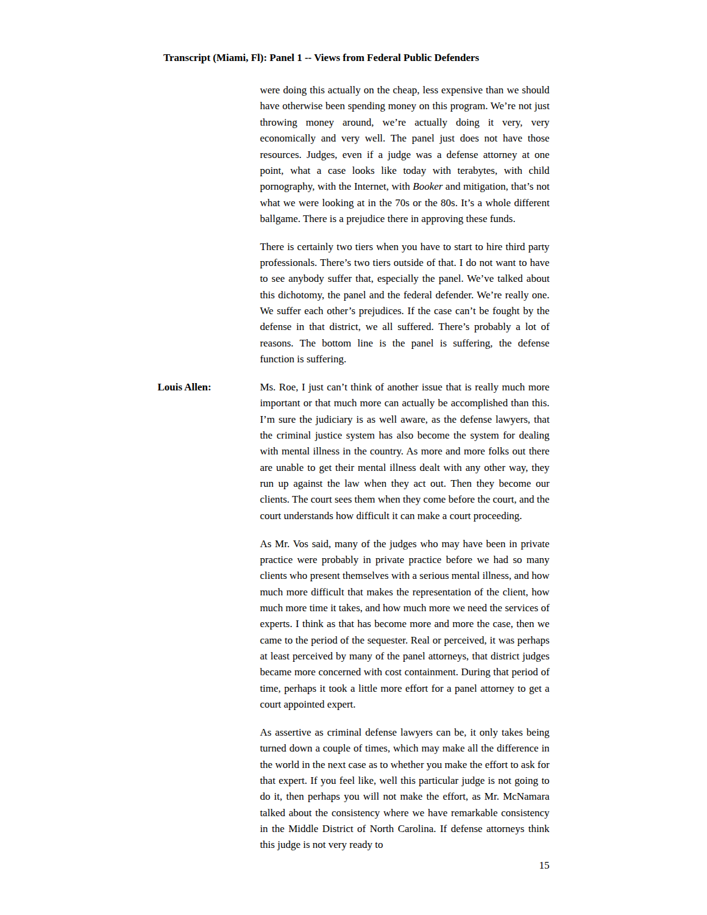Transcript (Miami, Fl): Panel 1 -- Views from Federal Public Defenders
were doing this actually on the cheap, less expensive than we should have otherwise been spending money on this program. We’re not just throwing money around, we’re actually doing it very, very economically and very well. The panel just does not have those resources. Judges, even if a judge was a defense attorney at one point, what a case looks like today with terabytes, with child pornography, with the Internet, with Booker and mitigation, that’s not what we were looking at in the 70s or the 80s. It’s a whole different ballgame. There is a prejudice there in approving these funds.
There is certainly two tiers when you have to start to hire third party professionals. There’s two tiers outside of that. I do not want to have to see anybody suffer that, especially the panel. We’ve talked about this dichotomy, the panel and the federal defender. We’re really one. We suffer each other’s prejudices. If the case can’t be fought by the defense in that district, we all suffered. There’s probably a lot of reasons. The bottom line is the panel is suffering, the defense function is suffering.
Louis Allen:
Ms. Roe, I just can’t think of another issue that is really much more important or that much more can actually be accomplished than this. I’m sure the judiciary is as well aware, as the defense lawyers, that the criminal justice system has also become the system for dealing with mental illness in the country. As more and more folks out there are unable to get their mental illness dealt with any other way, they run up against the law when they act out. Then they become our clients. The court sees them when they come before the court, and the court understands how difficult it can make a court proceeding.
As Mr. Vos said, many of the judges who may have been in private practice were probably in private practice before we had so many clients who present themselves with a serious mental illness, and how much more difficult that makes the representation of the client, how much more time it takes, and how much more we need the services of experts. I think as that has become more and more the case, then we came to the period of the sequester. Real or perceived, it was perhaps at least perceived by many of the panel attorneys, that district judges became more concerned with cost containment. During that period of time, perhaps it took a little more effort for a panel attorney to get a court appointed expert.
As assertive as criminal defense lawyers can be, it only takes being turned down a couple of times, which may make all the difference in the world in the next case as to whether you make the effort to ask for that expert. If you feel like, well this particular judge is not going to do it, then perhaps you will not make the effort, as Mr. McNamara talked about the consistency where we have remarkable consistency in the Middle District of North Carolina. If defense attorneys think this judge is not very ready to
15